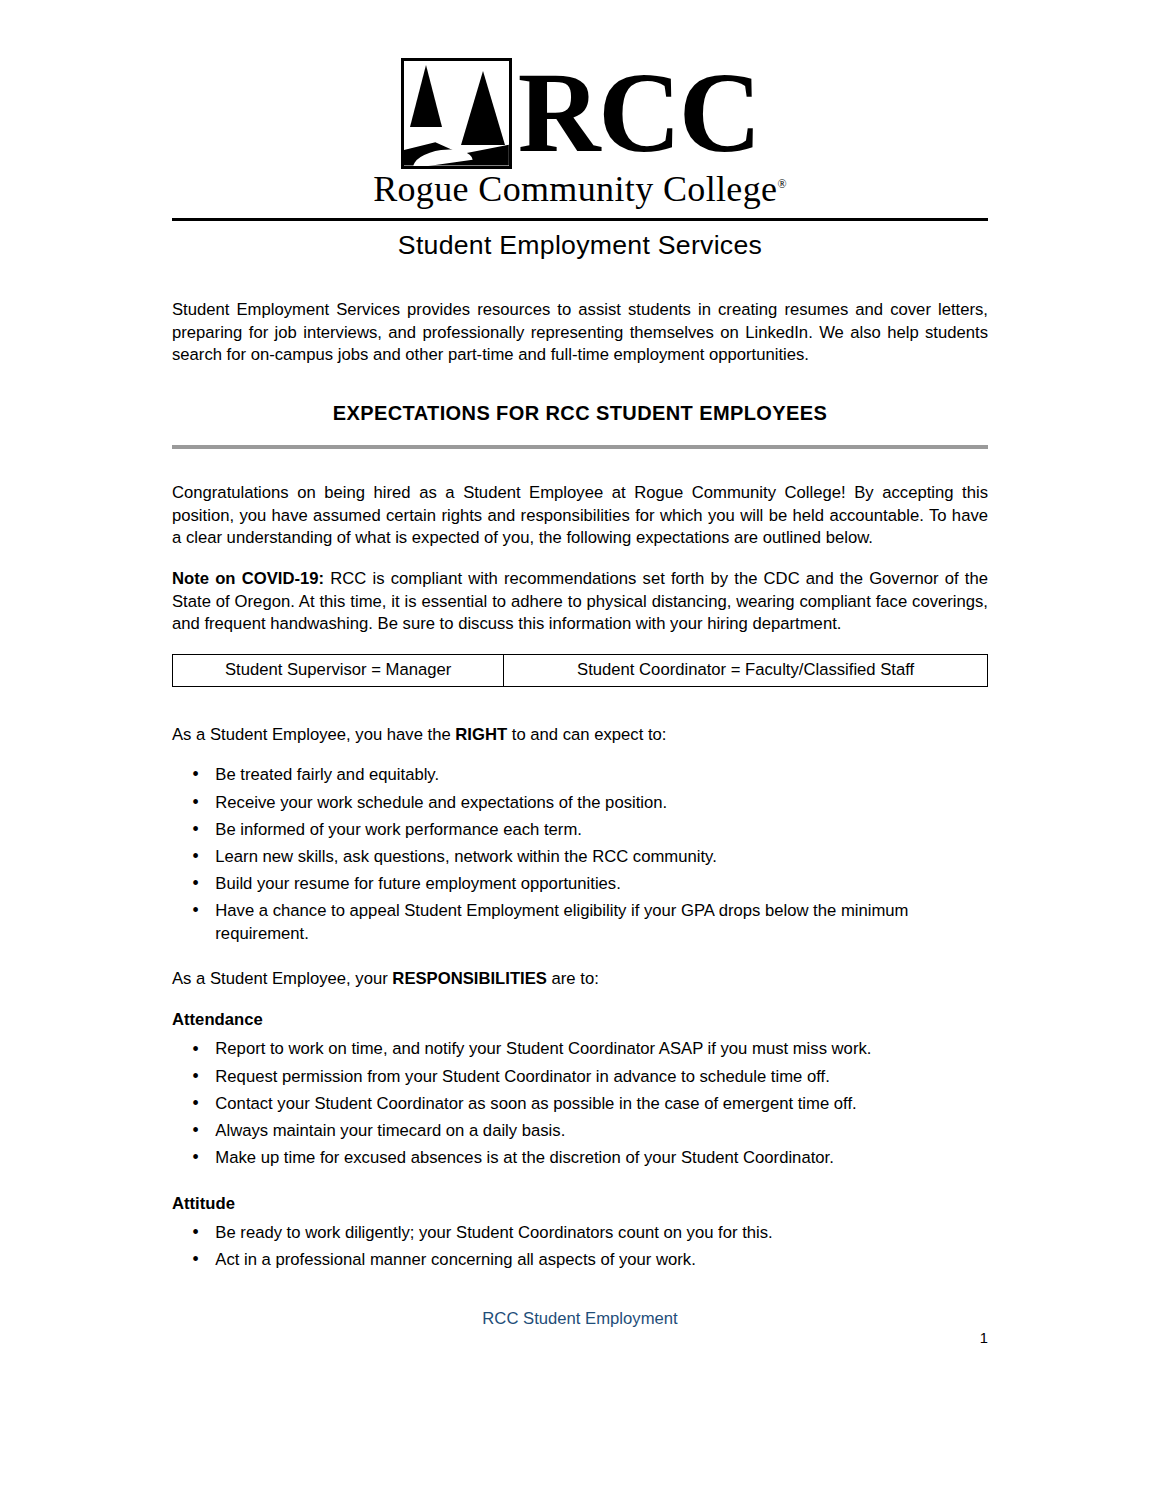RCC
Rogue Community College®
Student Employment Services
Student Employment Services provides resources to assist students in creating resumes and cover letters, preparing for job interviews, and professionally representing themselves on LinkedIn. We also help students search for on-campus jobs and other part-time and full-time employment opportunities.
EXPECTATIONS FOR RCC STUDENT EMPLOYEES
Congratulations on being hired as a Student Employee at Rogue Community College! By accepting this position, you have assumed certain rights and responsibilities for which you will be held accountable. To have a clear understanding of what is expected of you, the following expectations are outlined below.
Note on COVID-19: RCC is compliant with recommendations set forth by the CDC and the Governor of the State of Oregon. At this time, it is essential to adhere to physical distancing, wearing compliant face coverings, and frequent handwashing. Be sure to discuss this information with your hiring department.
| Student Supervisor = Manager | Student Coordinator = Faculty/Classified Staff |
As a Student Employee, you have the RIGHT to and can expect to:
Be treated fairly and equitably.
Receive your work schedule and expectations of the position.
Be informed of your work performance each term.
Learn new skills, ask questions, network within the RCC community.
Build your resume for future employment opportunities.
Have a chance to appeal Student Employment eligibility if your GPA drops below the minimum requirement.
As a Student Employee, your RESPONSIBILITIES are to:
Attendance
Report to work on time, and notify your Student Coordinator ASAP if you must miss work.
Request permission from your Student Coordinator in advance to schedule time off.
Contact your Student Coordinator as soon as possible in the case of emergent time off.
Always maintain your timecard on a daily basis.
Make up time for excused absences is at the discretion of your Student Coordinator.
Attitude
Be ready to work diligently; your Student Coordinators count on you for this.
Act in a professional manner concerning all aspects of your work.
RCC Student Employment 1